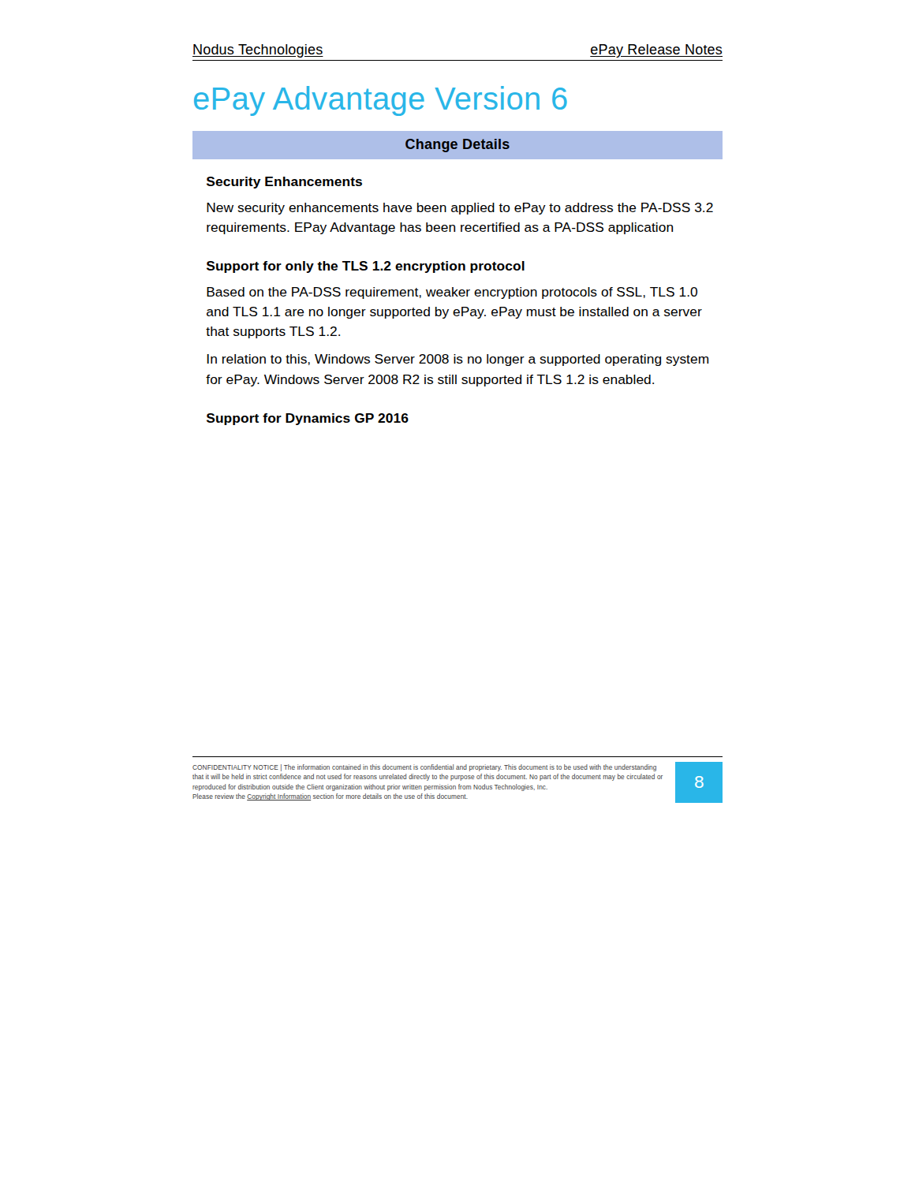Nodus Technologies
ePay Release Notes
ePay Advantage Version 6
Change Details
Security Enhancements
New security enhancements have been applied to ePay to address the PA-DSS 3.2 requirements. EPay Advantage has been recertified as a PA-DSS application
Support for only the TLS 1.2 encryption protocol
Based on the PA-DSS requirement, weaker encryption protocols of SSL, TLS 1.0 and TLS 1.1 are no longer supported by ePay. ePay must be installed on a server that supports TLS 1.2.
In relation to this, Windows Server 2008 is no longer a supported operating system for ePay. Windows Server 2008 R2 is still supported if TLS 1.2 is enabled.
Support for Dynamics GP 2016
CONFIDENTIALITY NOTICE | The information contained in this document is confidential and proprietary. This document is to be used with the understanding that it will be held in strict confidence and not used for reasons unrelated directly to the purpose of this document. No part of the document may be circulated or reproduced for distribution outside the Client organization without prior written permission from Nodus Technologies, Inc.
Please review the Copyright Information section for more details on the use of this document.
8